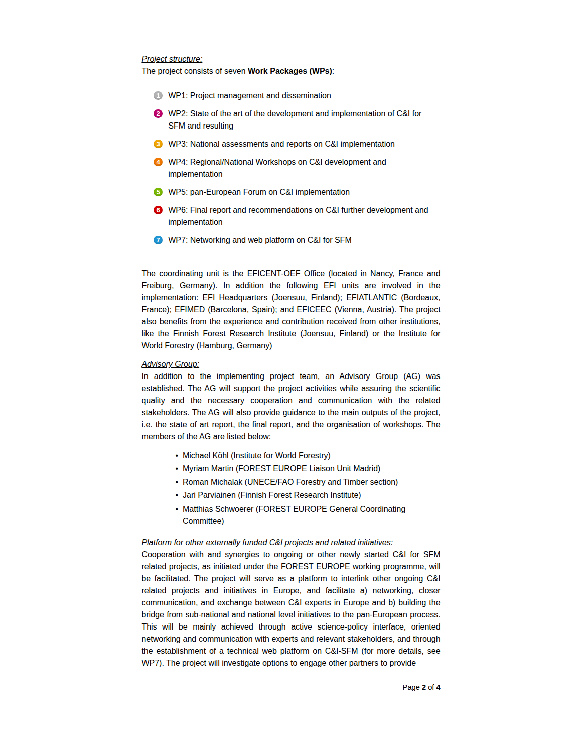Project structure:
The project consists of seven Work Packages (WPs):
1 WP1: Project management and dissemination
2 WP2: State of the art of the development and implementation of C&I for SFM and resulting
3 WP3: National assessments and reports on C&I implementation
4 WP4: Regional/National Workshops on C&I development and implementation
5 WP5: pan-European Forum on C&I implementation
6 WP6: Final report and recommendations on C&I further development and implementation
7 WP7: Networking and web platform on C&I for SFM
The coordinating unit is the EFICENT-OEF Office (located in Nancy, France and Freiburg, Germany). In addition the following EFI units are involved in the implementation: EFI Headquarters (Joensuu, Finland); EFIATLANTIC (Bordeaux, France); EFIMED (Barcelona, Spain); and EFICEEC (Vienna, Austria). The project also benefits from the experience and contribution received from other institutions, like the Finnish Forest Research Institute (Joensuu, Finland) or the Institute for World Forestry (Hamburg, Germany)
Advisory Group:
In addition to the implementing project team, an Advisory Group (AG) was established. The AG will support the project activities while assuring the scientific quality and the necessary cooperation and communication with the related stakeholders. The AG will also provide guidance to the main outputs of the project, i.e. the state of art report, the final report, and the organisation of workshops. The members of the AG are listed below:
Michael Köhl (Institute for World Forestry)
Myriam Martin (FOREST EUROPE Liaison Unit Madrid)
Roman Michalak (UNECE/FAO Forestry and Timber section)
Jari Parviainen (Finnish Forest Research Institute)
Matthias Schwoerer (FOREST EUROPE General Coordinating Committee)
Platform for other externally funded C&I projects and related initiatives:
Cooperation with and synergies to ongoing or other newly started C&I for SFM related projects, as initiated under the FOREST EUROPE working programme, will be facilitated. The project will serve as a platform to interlink other ongoing C&I related projects and initiatives in Europe, and facilitate a) networking, closer communication, and exchange between C&I experts in Europe and b) building the bridge from sub-national and national level initiatives to the pan-European process. This will be mainly achieved through active science-policy interface, oriented networking and communication with experts and relevant stakeholders, and through the establishment of a technical web platform on C&I-SFM (for more details, see WP7). The project will investigate options to engage other partners to provide
Page 2 of 4